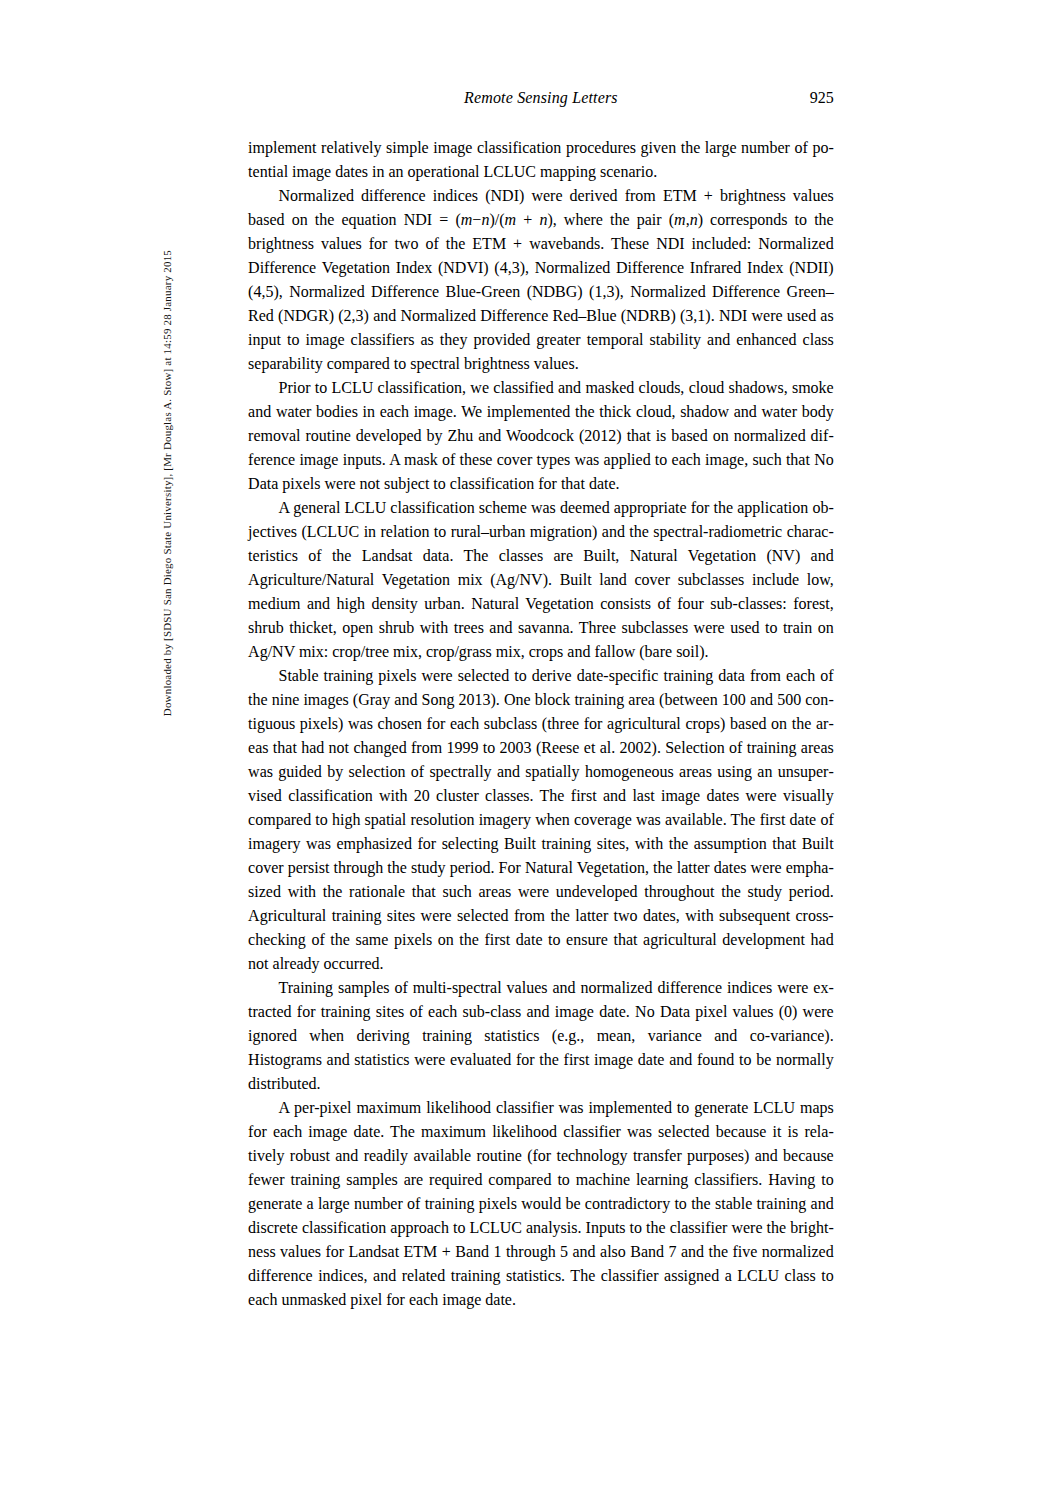Downloaded by [SDSU San Diego State University], [Mr Douglas A. Stow] at 14:59 28 January 2015
Remote Sensing Letters 925
implement relatively simple image classification procedures given the large number of potential image dates in an operational LCLUC mapping scenario.
Normalized difference indices (NDI) were derived from ETM + brightness values based on the equation NDI = (m−n)/(m + n), where the pair (m,n) corresponds to the brightness values for two of the ETM + wavebands. These NDI included: Normalized Difference Vegetation Index (NDVI) (4,3), Normalized Difference Infrared Index (NDII) (4,5), Normalized Difference Blue-Green (NDBG) (1,3), Normalized Difference Green–Red (NDGR) (2,3) and Normalized Difference Red–Blue (NDRB) (3,1). NDI were used as input to image classifiers as they provided greater temporal stability and enhanced class separability compared to spectral brightness values.
Prior to LCLU classification, we classified and masked clouds, cloud shadows, smoke and water bodies in each image. We implemented the thick cloud, shadow and water body removal routine developed by Zhu and Woodcock (2012) that is based on normalized difference image inputs. A mask of these cover types was applied to each image, such that No Data pixels were not subject to classification for that date.
A general LCLU classification scheme was deemed appropriate for the application objectives (LCLUC in relation to rural–urban migration) and the spectral-radiometric characteristics of the Landsat data. The classes are Built, Natural Vegetation (NV) and Agriculture/Natural Vegetation mix (Ag/NV). Built land cover subclasses include low, medium and high density urban. Natural Vegetation consists of four sub-classes: forest, shrub thicket, open shrub with trees and savanna. Three subclasses were used to train on Ag/NV mix: crop/tree mix, crop/grass mix, crops and fallow (bare soil).
Stable training pixels were selected to derive date-specific training data from each of the nine images (Gray and Song 2013). One block training area (between 100 and 500 contiguous pixels) was chosen for each subclass (three for agricultural crops) based on the areas that had not changed from 1999 to 2003 (Reese et al. 2002). Selection of training areas was guided by selection of spectrally and spatially homogeneous areas using an unsupervised classification with 20 cluster classes. The first and last image dates were visually compared to high spatial resolution imagery when coverage was available. The first date of imagery was emphasized for selecting Built training sites, with the assumption that Built cover persist through the study period. For Natural Vegetation, the latter dates were emphasized with the rationale that such areas were undeveloped throughout the study period. Agricultural training sites were selected from the latter two dates, with subsequent cross-checking of the same pixels on the first date to ensure that agricultural development had not already occurred.
Training samples of multi-spectral values and normalized difference indices were extracted for training sites of each sub-class and image date. No Data pixel values (0) were ignored when deriving training statistics (e.g., mean, variance and co-variance). Histograms and statistics were evaluated for the first image date and found to be normally distributed.
A per-pixel maximum likelihood classifier was implemented to generate LCLU maps for each image date. The maximum likelihood classifier was selected because it is relatively robust and readily available routine (for technology transfer purposes) and because fewer training samples are required compared to machine learning classifiers. Having to generate a large number of training pixels would be contradictory to the stable training and discrete classification approach to LCLUC analysis. Inputs to the classifier were the brightness values for Landsat ETM + Band 1 through 5 and also Band 7 and the five normalized difference indices, and related training statistics. The classifier assigned a LCLU class to each unmasked pixel for each image date.